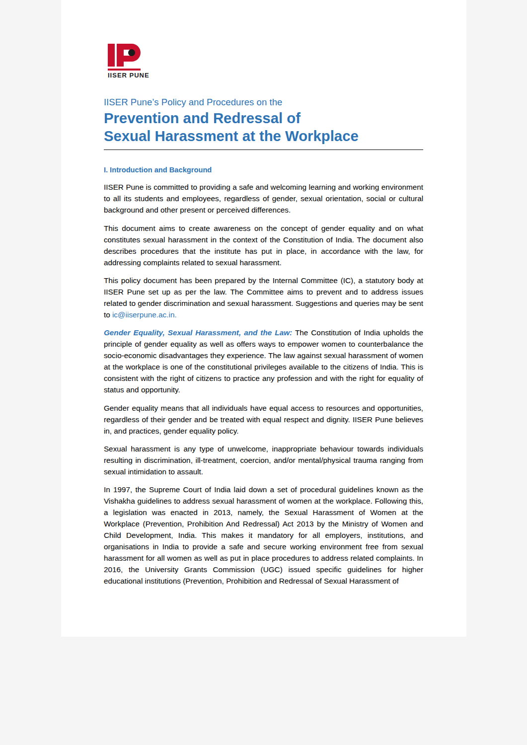IISER Pune logo IISER PUNE
IISER Pune’s Policy and Procedures on the Prevention and Redressal of
Sexual Harassment at the Workplace
I. Introduction and Background
IISER Pune is committed to providing a safe and welcoming learning and working environment to all its students and employees, regardless of gender, sexual orientation, social or cultural background and other present or perceived differences.
This document aims to create awareness on the concept of gender equality and on what constitutes sexual harassment in the context of the Constitution of India. The document also describes procedures that the institute has put in place, in accordance with the law, for addressing complaints related to sexual harassment.
This policy document has been prepared by the Internal Committee (IC), a statutory body at IISER Pune set up as per the law. The Committee aims to prevent and to address issues related to gender discrimination and sexual harassment. Suggestions and queries may be sent to ic@iiserpune.ac.in.
Gender Equality, Sexual Harassment, and the Law: The Constitution of India upholds the principle of gender equality as well as offers ways to empower women to counterbalance the socio-economic disadvantages they experience. The law against sexual harassment of women at the workplace is one of the constitutional privileges available to the citizens of India. This is consistent with the right of citizens to practice any profession and with the right for equality of status and opportunity.
Gender equality means that all individuals have equal access to resources and opportunities, regardless of their gender and be treated with equal respect and dignity. IISER Pune believes in, and practices, gender equality policy.
Sexual harassment is any type of unwelcome, inappropriate behaviour towards individuals resulting in discrimination, ill-treatment, coercion, and/or mental/physical trauma ranging from sexual intimidation to assault.
In 1997, the Supreme Court of India laid down a set of procedural guidelines known as the Vishakha guidelines to address sexual harassment of women at the workplace. Following this, a legislation was enacted in 2013, namely, the Sexual Harassment of Women at the Workplace (Prevention, Prohibition And Redressal) Act 2013 by the Ministry of Women and Child Development, India. This makes it mandatory for all employers, institutions, and organisations in India to provide a safe and secure working environment free from sexual harassment for all women as well as put in place procedures to address related complaints. In 2016, the University Grants Commission (UGC) issued specific guidelines for higher educational institutions (Prevention, Prohibition and Redressal of Sexual Harassment of